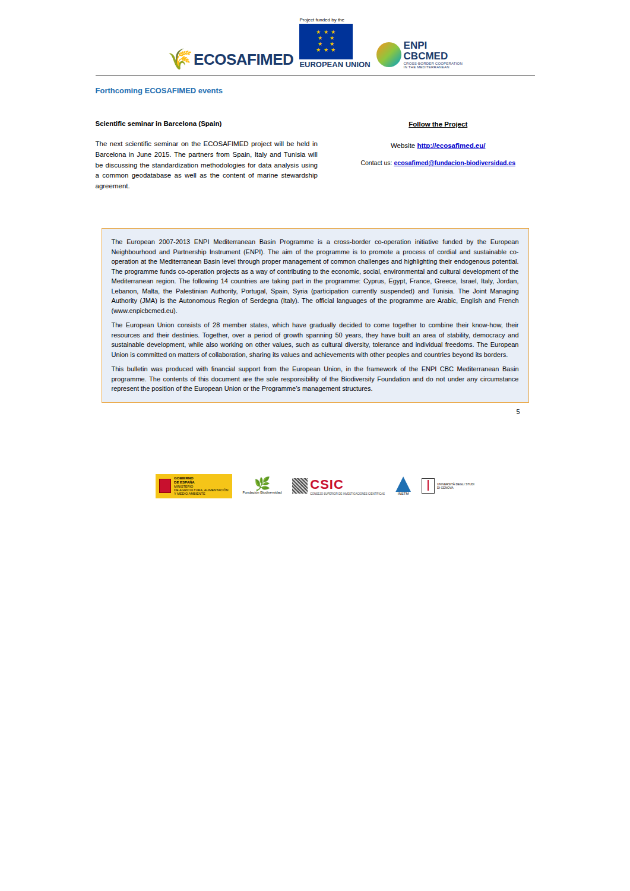🌾 ECOSAFIMED
Project funded by the
★ ★ ★
★ ★
★ ★
★ ★ ★
EUROPEAN UNION
ENPI
CBCMED
CROSS-BORDER COOPERATION
IN THE MEDITERRANEAN
Forthcoming ECOSAFIMED events
Scientific seminar in Barcelona (Spain)
The next scientific seminar on the ECOSAFIMED project will be held in Barcelona in June 2015. The partners from Spain, Italy and Tunisia will be discussing the standardization methodologies for data analysis using a common geodatabase as well as the content of marine stewardship agreement.
Follow the Project
Website http://ecosafimed.eu/
Contact us: ecosafimed@fundacion-biodiversidad.es
5
The European 2007-2013 ENPI Mediterranean Basin Programme is a cross-border co-operation initiative funded by the European Neighbourhood and Partnership Instrument (ENPI). The aim of the programme is to promote a process of cordial and sustainable co-operation at the Mediterranean Basin level through proper management of common challenges and highlighting their endogenous potential. The programme funds co-operation projects as a way of contributing to the economic, social, environmental and cultural development of the Mediterranean region. The following 14 countries are taking part in the programme: Cyprus, Egypt, France, Greece, Israel, Italy, Jordan, Lebanon, Malta, the Palestinian Authority, Portugal, Spain, Syria (participation currently suspended) and Tunisia. The Joint Managing Authority (JMA) is the Autonomous Region of Serdegna (Italy). The official languages of the programme are Arabic, English and French (www.enpicbcmed.eu).
The European Union consists of 28 member states, which have gradually decided to come together to combine their know-how, their resources and their destinies. Together, over a period of growth spanning 50 years, they have built an area of stability, democracy and sustainable development, while also working on other values, such as cultural diversity, tolerance and individual freedoms. The European Union is committed on matters of collaboration, sharing its values and achievements with other peoples and countries beyond its borders.
This bulletin was produced with financial support from the European Union, in the framework of the ENPI CBC Mediterranean Basin programme. The contents of this document are the sole responsibility of the Biodiversity Foundation and do not under any circumstance represent the position of the European Union or the Programme’s management structures.
GOBIERNO
DE ESPAÑA MINISTERIO
DE AGRICULTURA, ALIMENTACIÓN
Y MEDIO AMBIENTE
🌿 Fundación Biodiversidad
CSIC CONSEJO SUPERIOR DE INVESTIGACIONES CIENTÍFICAS
INSTM
UNIVERSITÀ DEGLI STUDI
DI GENOVA